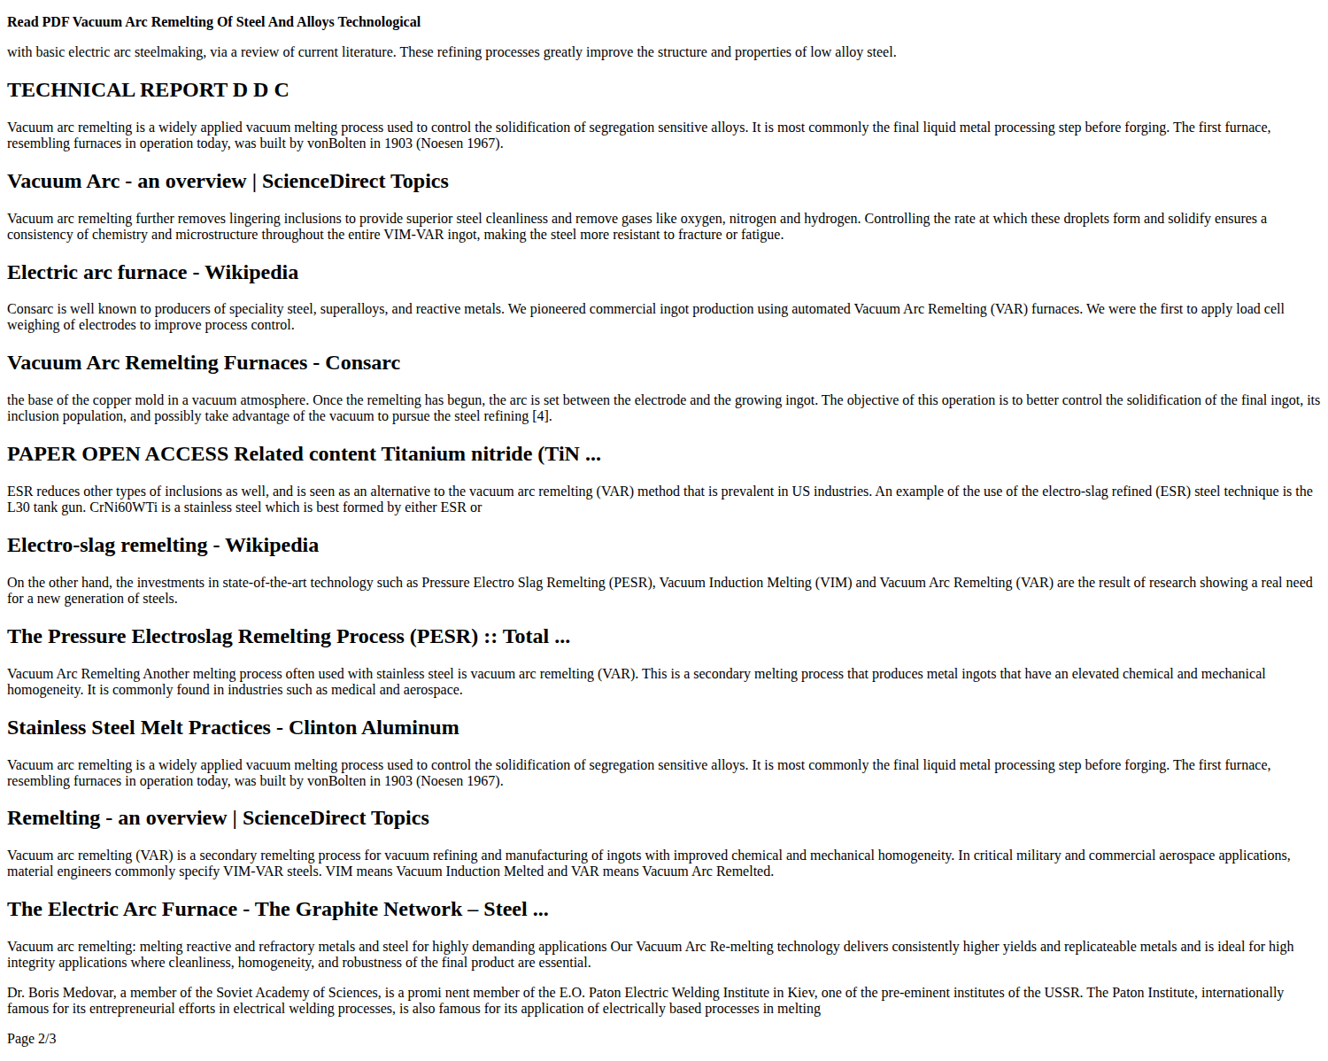Read PDF Vacuum Arc Remelting Of Steel And Alloys Technological
with basic electric arc steelmaking, via a review of current literature. These refining processes greatly improve the structure and properties of low alloy steel.
TECHNICAL REPORT D D C
Vacuum arc remelting is a widely applied vacuum melting process used to control the solidification of segregation sensitive alloys. It is most commonly the final liquid metal processing step before forging. The first furnace, resembling furnaces in operation today, was built by vonBolten in 1903 (Noesen 1967).
Vacuum Arc - an overview | ScienceDirect Topics
Vacuum arc remelting further removes lingering inclusions to provide superior steel cleanliness and remove gases like oxygen, nitrogen and hydrogen. Controlling the rate at which these droplets form and solidify ensures a consistency of chemistry and microstructure throughout the entire VIM-VAR ingot, making the steel more resistant to fracture or fatigue.
Electric arc furnace - Wikipedia
Consarc is well known to producers of speciality steel, superalloys, and reactive metals. We pioneered commercial ingot production using automated Vacuum Arc Remelting (VAR) furnaces. We were the first to apply load cell weighing of electrodes to improve process control.
Vacuum Arc Remelting Furnaces - Consarc
the base of the copper mold in a vacuum atmosphere. Once the remelting has begun, the arc is set between the electrode and the growing ingot. The objective of this operation is to better control the solidification of the final ingot, its inclusion population, and possibly take advantage of the vacuum to pursue the steel refining [4].
PAPER OPEN ACCESS Related content Titanium nitride (TiN ...
ESR reduces other types of inclusions as well, and is seen as an alternative to the vacuum arc remelting (VAR) method that is prevalent in US industries. An example of the use of the electro-slag refined (ESR) steel technique is the L30 tank gun. CrNi60WTi is a stainless steel which is best formed by either ESR or
Electro-slag remelting - Wikipedia
On the other hand, the investments in state-of-the-art technology such as Pressure Electro Slag Remelting (PESR), Vacuum Induction Melting (VIM) and Vacuum Arc Remelting (VAR) are the result of research showing a real need for a new generation of steels.
The Pressure Electroslag Remelting Process (PESR) :: Total ...
Vacuum Arc Remelting Another melting process often used with stainless steel is vacuum arc remelting (VAR). This is a secondary melting process that produces metal ingots that have an elevated chemical and mechanical homogeneity. It is commonly found in industries such as medical and aerospace.
Stainless Steel Melt Practices - Clinton Aluminum
Vacuum arc remelting is a widely applied vacuum melting process used to control the solidification of segregation sensitive alloys. It is most commonly the final liquid metal processing step before forging. The first furnace, resembling furnaces in operation today, was built by vonBolten in 1903 (Noesen 1967).
Remelting - an overview | ScienceDirect Topics
Vacuum arc remelting (VAR) is a secondary remelting process for vacuum refining and manufacturing of ingots with improved chemical and mechanical homogeneity. In critical military and commercial aerospace applications, material engineers commonly specify VIM-VAR steels. VIM means Vacuum Induction Melted and VAR means Vacuum Arc Remelted.
The Electric Arc Furnace - The Graphite Network – Steel ...
Vacuum arc remelting: melting reactive and refractory metals and steel for highly demanding applications Our Vacuum Arc Re-melting technology delivers consistently higher yields and replicateable metals and is ideal for high integrity applications where cleanliness, homogeneity, and robustness of the final product are essential.
Dr. Boris Medovar, a member of the Soviet Academy of Sciences, is a promi nent member of the E.O. Paton Electric Welding Institute in Kiev, one of the pre-eminent institutes of the USSR. The Paton Institute, internationally famous for its entrepreneurial efforts in electrical welding processes, is also famous for its application of electrically based processes in melting
Page 2/3